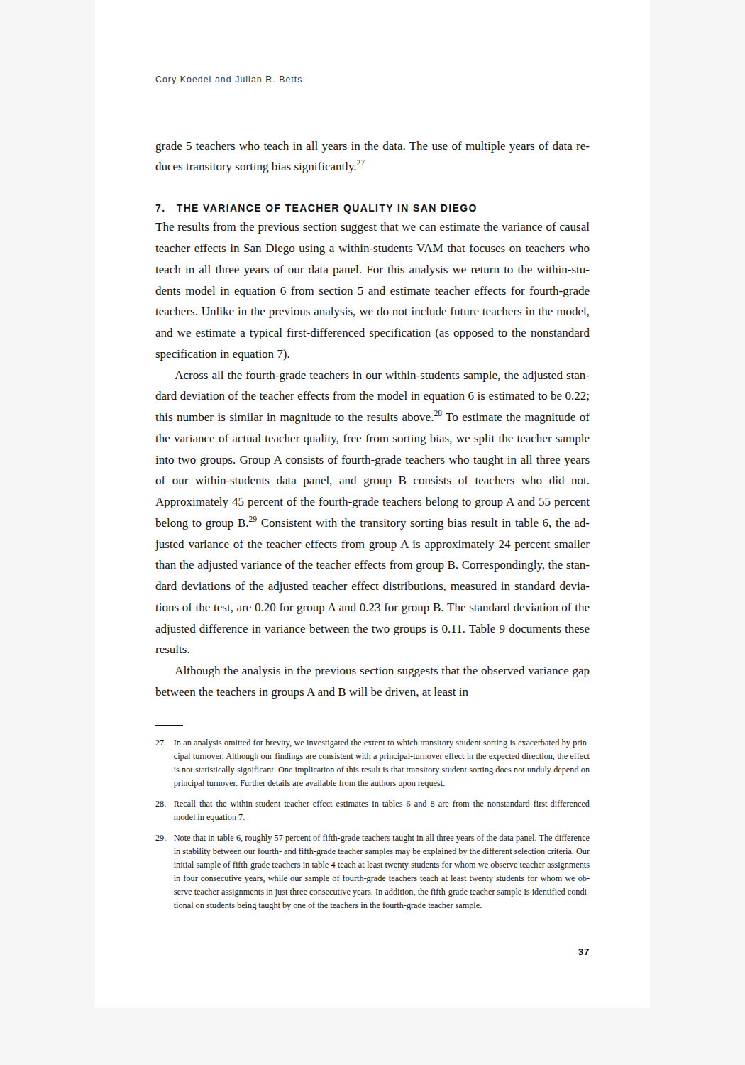Cory Koedel and Julian R. Betts
grade 5 teachers who teach in all years in the data. The use of multiple years of data reduces transitory sorting bias significantly.27
7. The Variance of Teacher Quality in San Diego
The results from the previous section suggest that we can estimate the variance of causal teacher effects in San Diego using a within-students VAM that focuses on teachers who teach in all three years of our data panel. For this analysis we return to the within-students model in equation 6 from section 5 and estimate teacher effects for fourth-grade teachers. Unlike in the previous analysis, we do not include future teachers in the model, and we estimate a typical first-differenced specification (as opposed to the nonstandard specification in equation 7).
Across all the fourth-grade teachers in our within-students sample, the adjusted standard deviation of the teacher effects from the model in equation 6 is estimated to be 0.22; this number is similar in magnitude to the results above.28 To estimate the magnitude of the variance of actual teacher quality, free from sorting bias, we split the teacher sample into two groups. Group A consists of fourth-grade teachers who taught in all three years of our within-students data panel, and group B consists of teachers who did not. Approximately 45 percent of the fourth-grade teachers belong to group A and 55 percent belong to group B.29 Consistent with the transitory sorting bias result in table 6, the adjusted variance of the teacher effects from group A is approximately 24 percent smaller than the adjusted variance of the teacher effects from group B. Correspondingly, the standard deviations of the adjusted teacher effect distributions, measured in standard deviations of the test, are 0.20 for group A and 0.23 for group B. The standard deviation of the adjusted difference in variance between the two groups is 0.11. Table 9 documents these results.
Although the analysis in the previous section suggests that the observed variance gap between the teachers in groups A and B will be driven, at least in
In an analysis omitted for brevity, we investigated the extent to which transitory student sorting is exacerbated by principal turnover. Although our findings are consistent with a principal-turnover effect in the expected direction, the effect is not statistically significant. One implication of this result is that transitory student sorting does not unduly depend on principal turnover. Further details are available from the authors upon request.
Recall that the within-student teacher effect estimates in tables 6 and 8 are from the nonstandard first-differenced model in equation 7.
Note that in table 6, roughly 57 percent of fifth-grade teachers taught in all three years of the data panel. The difference in stability between our fourth- and fifth-grade teacher samples may be explained by the different selection criteria. Our initial sample of fifth-grade teachers in table 4 teach at least twenty students for whom we observe teacher assignments in four consecutive years, while our sample of fourth-grade teachers teach at least twenty students for whom we observe teacher assignments in just three consecutive years. In addition, the fifth-grade teacher sample is identified conditional on students being taught by one of the teachers in the fourth-grade teacher sample.
37